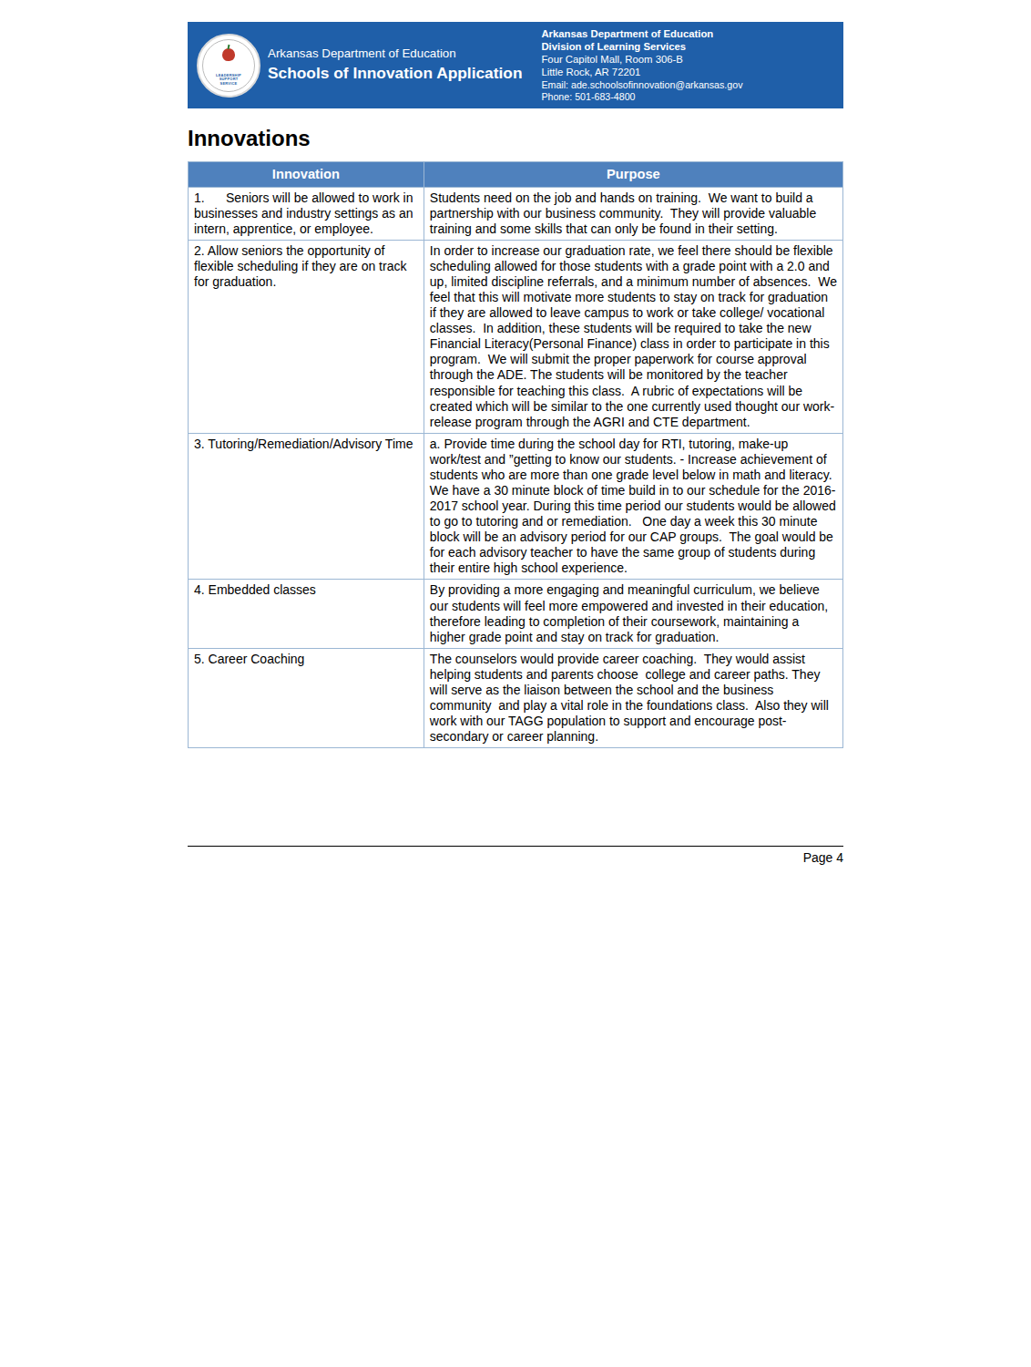LEADERSHIP SUPPORT SERVICE
Arkansas Department of Education
Schools of Innovation Application
Arkansas Department of Education
Division of Learning Services
Four Capitol Mall, Room 306-B
Little Rock, AR 72201
Email: ade.schoolsofinnovation@arkansas.gov
Phone: 501-683-4800
Innovations
| Innovation | Purpose |
| --- | --- |
| 1. Seniors will be allowed to work in businesses and industry settings as an intern, apprentice, or employee. | Students need on the job and hands on training. We want to build a partnership with our business community. They will provide valuable training and some skills that can only be found in their setting. |
| 2. Allow seniors the opportunity of flexible scheduling if they are on track for graduation. | In order to increase our graduation rate, we feel there should be flexible scheduling allowed for those students with a grade point with a 2.0 and up, limited discipline referrals, and a minimum number of absences. We feel that this will motivate more students to stay on track for graduation if they are allowed to leave campus to work or take college/ vocational classes. In addition, these students will be required to take the new Financial Literacy(Personal Finance) class in order to participate in this program. We will submit the proper paperwork for course approval through the ADE. The students will be monitored by the teacher responsible for teaching this class. A rubric of expectations will be created which will be similar to the one currently used thought our work-release program through the AGRI and CTE department. |
| 3. Tutoring/Remediation/Advisory Time | a. Provide time during the school day for RTI, tutoring, make-up work/test and ”getting to know our students. - Increase achievement of students who are more than one grade level below in math and literacy. We have a 30 minute block of time build in to our schedule for the 2016-2017 school year. During this time period our students would be allowed to go to tutoring and or remediation. One day a week this 30 minute block will be an advisory period for our CAP groups. The goal would be for each advisory teacher to have the same group of students during their entire high school experience. |
| 4. Embedded classes | By providing a more engaging and meaningful curriculum, we believe our students will feel more empowered and invested in their education, therefore leading to completion of their coursework, maintaining a higher grade point and stay on track for graduation. |
| 5. Career Coaching | The counselors would provide career coaching. They would assist helping students and parents choose college and career paths. They will serve as the liaison between the school and the business community and play a vital role in the foundations class. Also they will work with our TAGG population to support and encourage post-secondary or career planning. |
Page 4